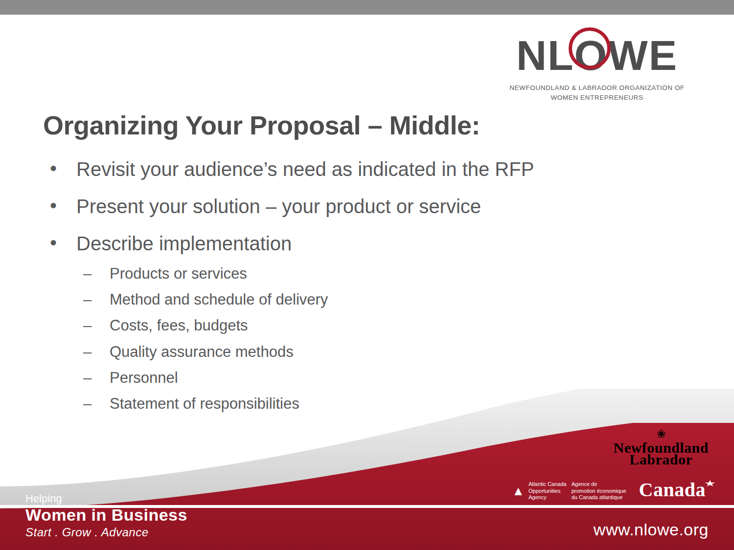NLOWE
Newfoundland & Labrador Organization of
Women Entrepreneurs
Organizing Your Proposal – Middle:
Revisit your audience’s need as indicated in the RFP
Present your solution – your product or service
Describe implementation
Products or services
Method and schedule of delivery
Costs, fees, budgets
Quality assurance methods
Personnel
Statement of responsibilities
Helping
Women in Business
Start . Grow . Advance
▲ Atlantic Canada
Opportunities
Agency Agence de
promotion économique
du Canada atlantique
Canada
❀
NewfoundlandLabrador
www.nlowe.org